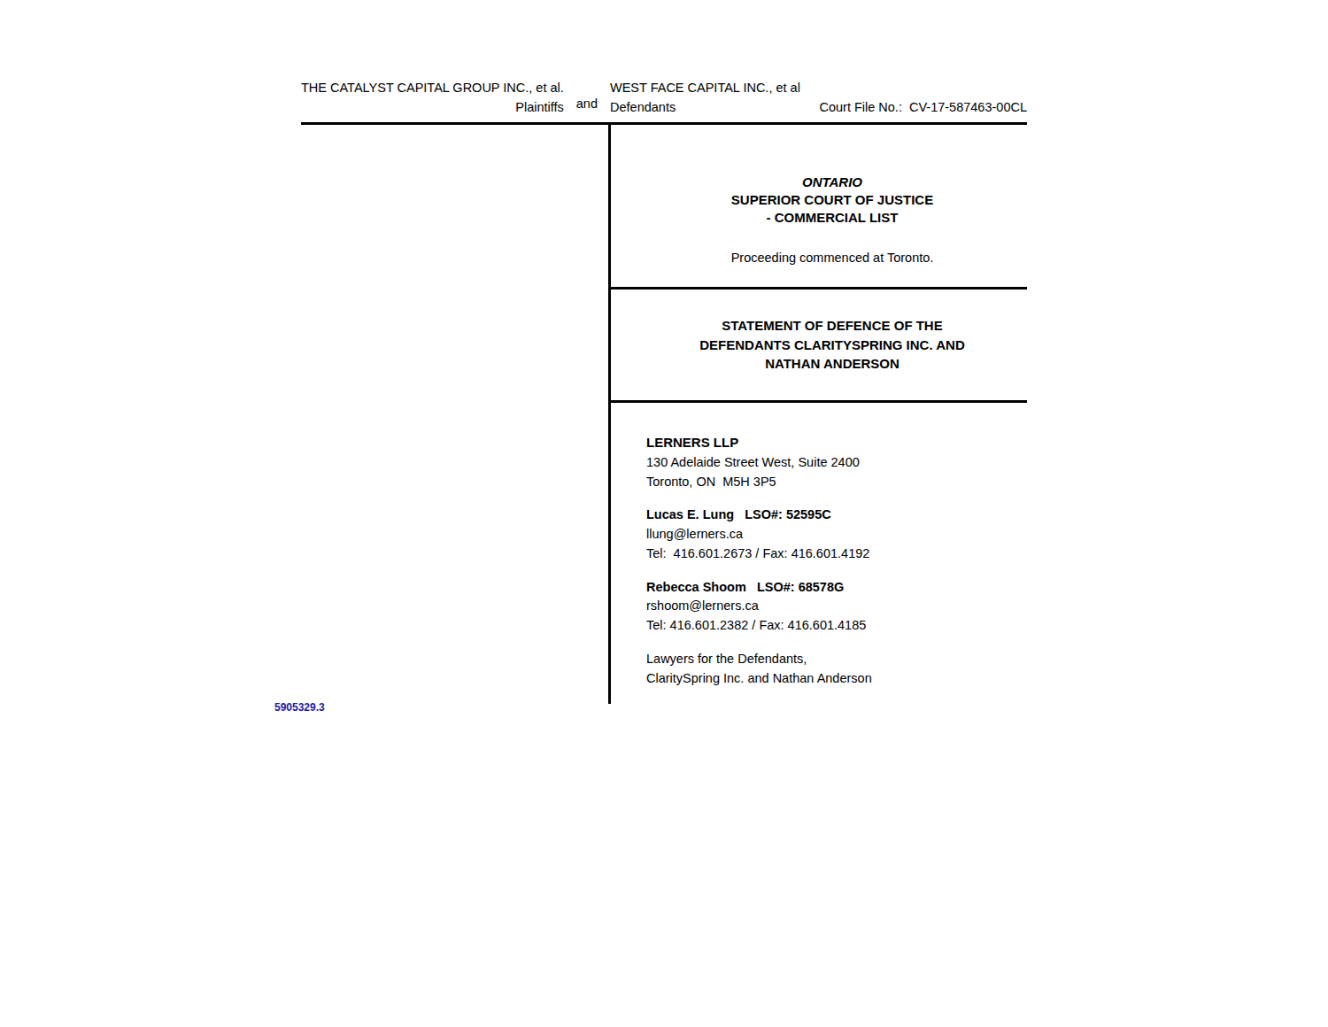THE CATALYST CAPITAL GROUP INC., et al.
Plaintiffs
and
WEST FACE CAPITAL INC., et al
Defendants
Court File No.: CV-17-587463-00CL
ONTARIO
SUPERIOR COURT OF JUSTICE
- COMMERCIAL LIST
Proceeding commenced at Toronto.
STATEMENT OF DEFENCE OF THE
DEFENDANTS CLARITYSPRING INC. AND
NATHAN ANDERSON
LERNERS LLP
130 Adelaide Street West, Suite 2400
Toronto, ON M5H 3P5
Lucas E. Lung LSO#: 52595C
llung@lerners.ca
Tel: 416.601.2673 / Fax: 416.601.4192
Rebecca Shoom LSO#: 68578G
rshoom@lerners.ca
Tel: 416.601.2382 / Fax: 416.601.4185
Lawyers for the Defendants,
ClaritySpring Inc. and Nathan Anderson
5905329.3